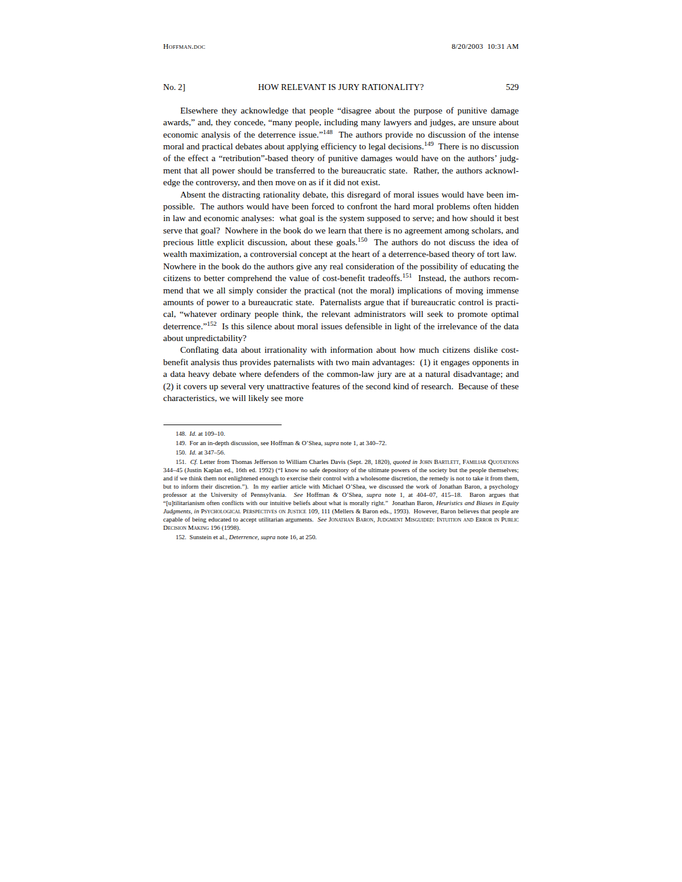Hoffman.doc 8/20/2003 10:31 AM
No. 2] How Relevant Is Jury Rationality? 529
Elsewhere they acknowledge that people “disagree about the purpose of punitive damage awards,” and, they concede, “many people, including many lawyers and judges, are unsure about economic analysis of the deterrence issue.”148 The authors provide no discussion of the intense moral and practical debates about applying efficiency to legal decisions.149 There is no discussion of the effect a “retribution”-based theory of punitive damages would have on the authors’ judgment that all power should be transferred to the bureaucratic state. Rather, the authors acknowledge the controversy, and then move on as if it did not exist.
Absent the distracting rationality debate, this disregard of moral issues would have been impossible. The authors would have been forced to confront the hard moral problems often hidden in law and economic analyses: what goal is the system supposed to serve; and how should it best serve that goal? Nowhere in the book do we learn that there is no agreement among scholars, and precious little explicit discussion, about these goals.150 The authors do not discuss the idea of wealth maximization, a controversial concept at the heart of a deterrence-based theory of tort law. Nowhere in the book do the authors give any real consideration of the possibility of educating the citizens to better comprehend the value of cost-benefit tradeoffs.151 Instead, the authors recommend that we all simply consider the practical (not the moral) implications of moving immense amounts of power to a bureaucratic state. Paternalists argue that if bureaucratic control is practical, “whatever ordinary people think, the relevant administrators will seek to promote optimal deterrence.”152 Is this silence about moral issues defensible in light of the irrelevance of the data about unpredictability?
Conflating data about irrationality with information about how much citizens dislike cost-benefit analysis thus provides paternalists with two main advantages: (1) it engages opponents in a data heavy debate where defenders of the common-law jury are at a natural disadvantage; and (2) it covers up several very unattractive features of the second kind of research. Because of these characteristics, we will likely see more
148. Id. at 109–10.
149. For an in-depth discussion, see Hoffman & O’Shea, supra note 1, at 340–72.
150. Id. at 347–56.
151. Cf. Letter from Thomas Jefferson to William Charles Davis (Sept. 28, 1820), quoted in John Bartlett, Familiar Quotations 344–45 (Justin Kaplan ed., 16th ed. 1992) (“I know no safe depository of the ultimate powers of the society but the people themselves; and if we think them not enlightened enough to exercise their control with a wholesome discretion, the remedy is not to take it from them, but to inform their discretion.”). In my earlier article with Michael O’Shea, we discussed the work of Jonathan Baron, a psychology professor at the University of Pennsylvania. See Hoffman & O’Shea, supra note 1, at 404–07, 415–18. Baron argues that “[u]tilitarianism often conflicts with our intuitive beliefs about what is morally right.” Jonathan Baron, Heuristics and Biases in Equity Judgments, in Psychological Perspectives on Justice 109, 111 (Mellers & Baron eds., 1993). However, Baron believes that people are capable of being educated to accept utilitarian arguments. See Jonathan Baron, Judgment Misguided: Intuition and Error in Public Decision Making 196 (1998).
152. Sunstein et al., Deterrence, supra note 16, at 250.